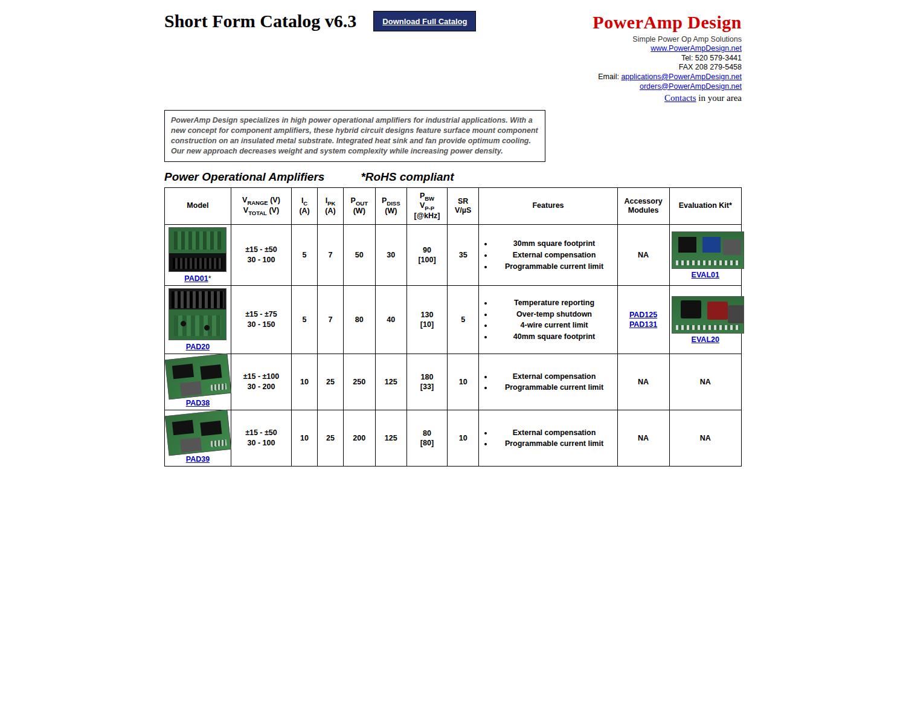Short Form Catalog v6.3
Download Full Catalog
PowerAmp Design
Simple Power Op Amp Solutions
www.PowerAmpDesign.net
Tel: 520 579-3441
FAX 208 279-5458
Email: applications@PowerAmpDesign.net
orders@PowerAmpDesign.net
Contacts in your area
PowerAmp Design specializes in high power operational amplifiers for industrial applications. With a new concept for component amplifiers, these hybrid circuit designs feature surface mount component construction on an insulated metal substrate. Integrated heat sink and fan provide optimum cooling. Our new approach decreases weight and system complexity while increasing power density.
Power Operational Amplifiers
*RoHS compliant
| Model | V RANGE (V) V TOTAL (V) | I C (A) | I PK (A) | P OUT (W) | P DISS (W) | P BW V P-P [@kHz] | SR V/µS | Features | Accessory Modules | Evaluation Kit * |
| --- | --- | --- | --- | --- | --- | --- | --- | --- | --- | --- |
| PAD01 * | ±15 - ±50 30 - 100 | 5 | 7 | 50 | 30 | 90 [100] | 35 | 30mm square footprint External compensation Programmable current limit | NA | EVAL01 |
| PAD20 | ±15 - ±75 30 - 150 | 5 | 7 | 80 | 40 | 130 [10] | 5 | Temperature reporting Over-temp shutdown 4-wire current limit 40mm square footprint | PAD125 PAD131 | EVAL20 |
| PAD38 | ±15 - ±100 30 - 200 | 10 | 25 | 250 | 125 | 180 [33] | 10 | External compensation Programmable current limit | NA | NA |
| PAD39 | ±15 - ±50 30 - 100 | 10 | 25 | 200 | 125 | 80 [80] | 10 | External compensation Programmable current limit | NA | NA |